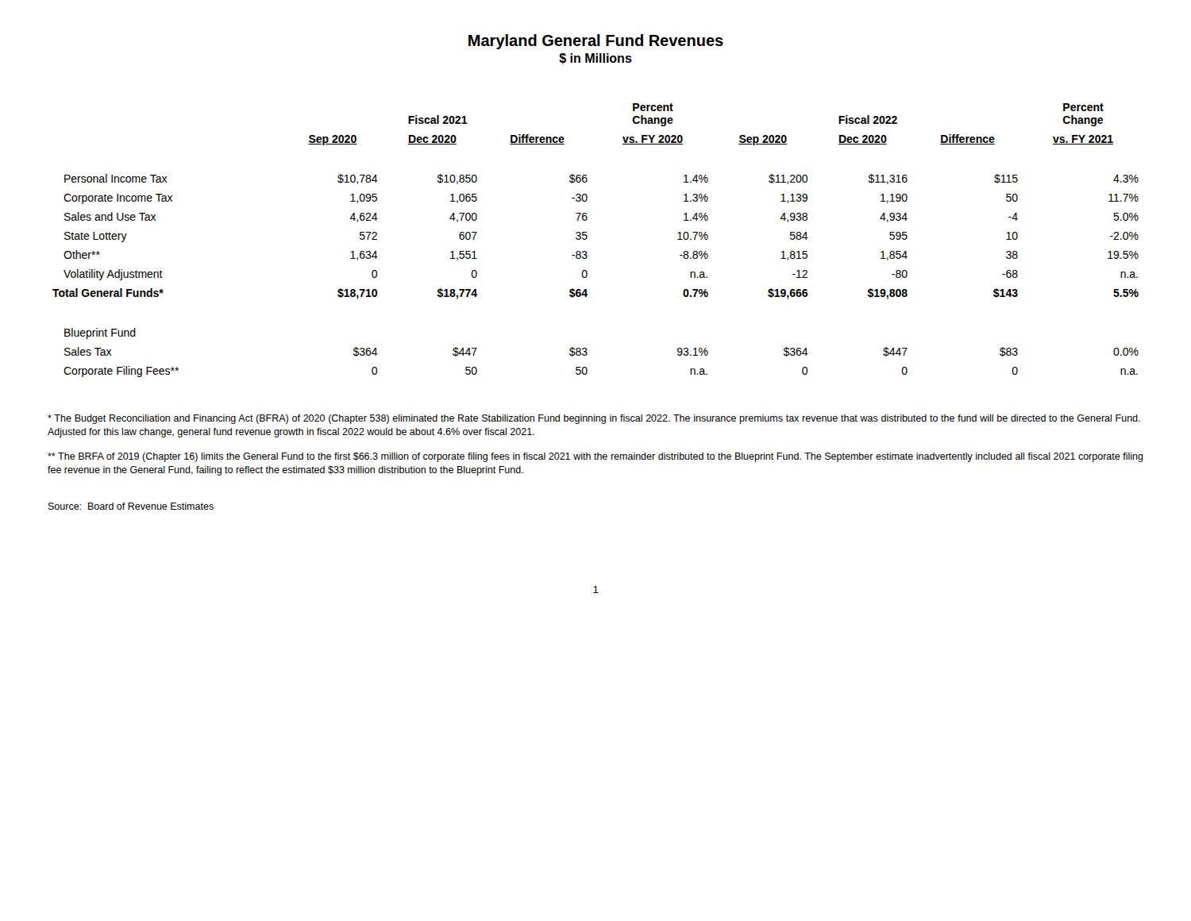Maryland General Fund Revenues
$ in Millions
| | Fiscal 2021 | Percent Change | Fiscal 2022 | Percent Change |
| --- | --- | --- | --- | --- |
| | Sep 2020 | Dec 2020 | Difference | vs. FY 2020 | Sep 2020 | Dec 2020 | Difference | vs. FY 2021 |
| Personal Income Tax | $10,784 | $10,850 | $66 | 1.4% | $11,200 | $11,316 | $115 | 4.3% |
| Corporate Income Tax | 1,095 | 1,065 | -30 | 1.3% | 1,139 | 1,190 | 50 | 11.7% |
| Sales and Use Tax | 4,624 | 4,700 | 76 | 1.4% | 4,938 | 4,934 | -4 | 5.0% |
| State Lottery | 572 | 607 | 35 | 10.7% | 584 | 595 | 10 | -2.0% |
| Other** | 1,634 | 1,551 | -83 | -8.8% | 1,815 | 1,854 | 38 | 19.5% |
| Volatility Adjustment | 0 | 0 | 0 | n.a. | -12 | -80 | -68 | n.a. |
| Total General Funds* | $18,710 | $18,774 | $64 | 0.7% | $19,666 | $19,808 | $143 | 5.5% |
| Blueprint Fund | |
| Sales Tax | $364 | $447 | $83 | 93.1% | $364 | $447 | $83 | 0.0% |
| Corporate Filing Fees** | 0 | 50 | 50 | n.a. | 0 | 0 | 0 | n.a. |
* The Budget Reconciliation and Financing Act (BFRA) of 2020 (Chapter 538) eliminated the Rate Stabilization Fund beginning in fiscal 2022. The insurance premiums tax revenue that was distributed to the fund will be directed to the General Fund. Adjusted for this law change, general fund revenue growth in fiscal 2022 would be about 4.6% over fiscal 2021.
** The BRFA of 2019 (Chapter 16) limits the General Fund to the first $66.3 million of corporate filing fees in fiscal 2021 with the remainder distributed to the Blueprint Fund. The September estimate inadvertently included all fiscal 2021 corporate filing fee revenue in the General Fund, failing to reflect the estimated $33 million distribution to the Blueprint Fund.
Source: Board of Revenue Estimates
1